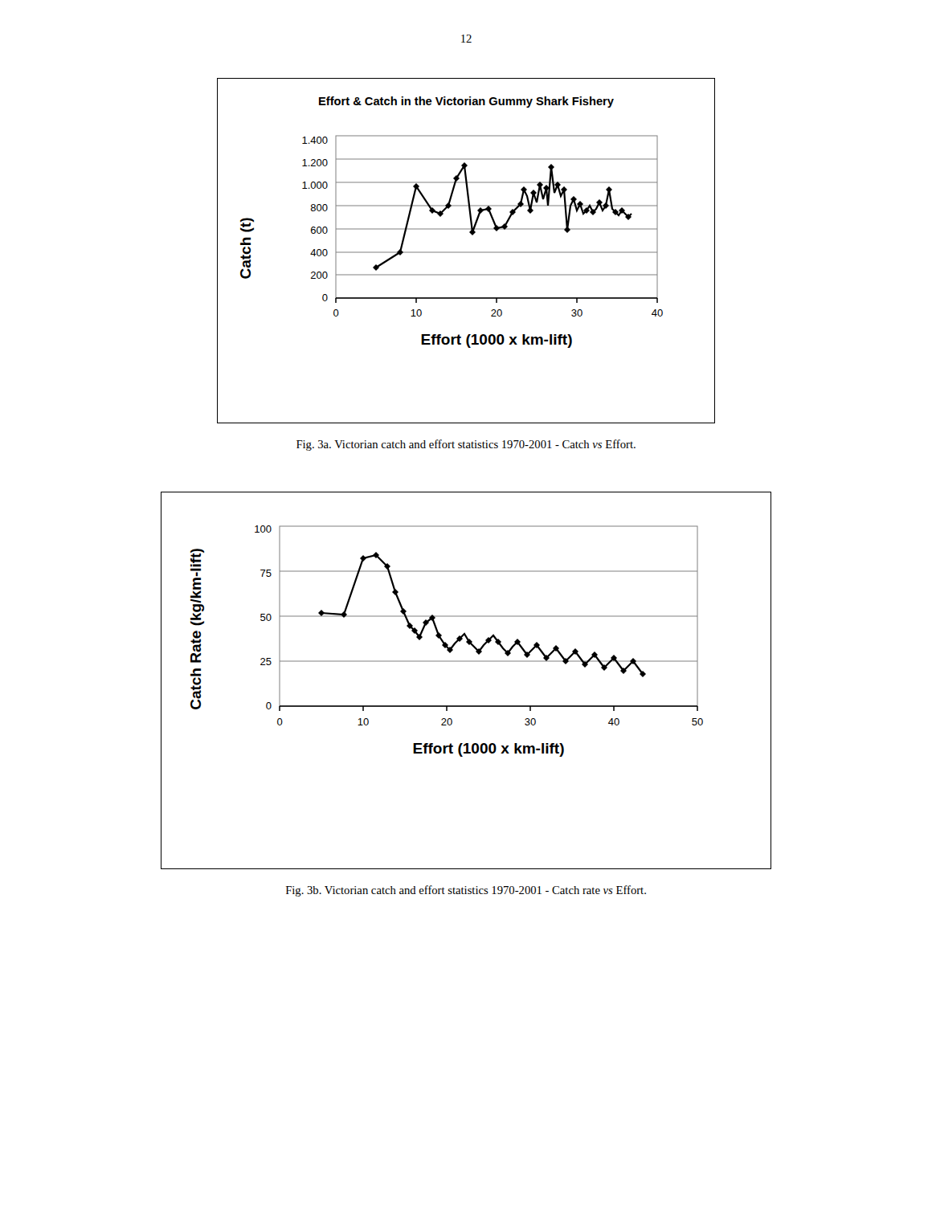12
Effort & Catch in the Victorian Gummy Shark Fishery
Catch (t) 1.400 1.200 1.000 800 600 400 200 0 0 10 20 30 40 Effort (1000 x km-lift)
Fig. 3a. Victorian catch and effort statistics 1970-2001 - Catch vs Effort.
Catch Rate (kg/km-lift) 100 75 50 25 0 0 10 20 30 40 50 Effort (1000 x km-lift)
Fig. 3b. Victorian catch and effort statistics 1970-2001 - Catch rate vs Effort.